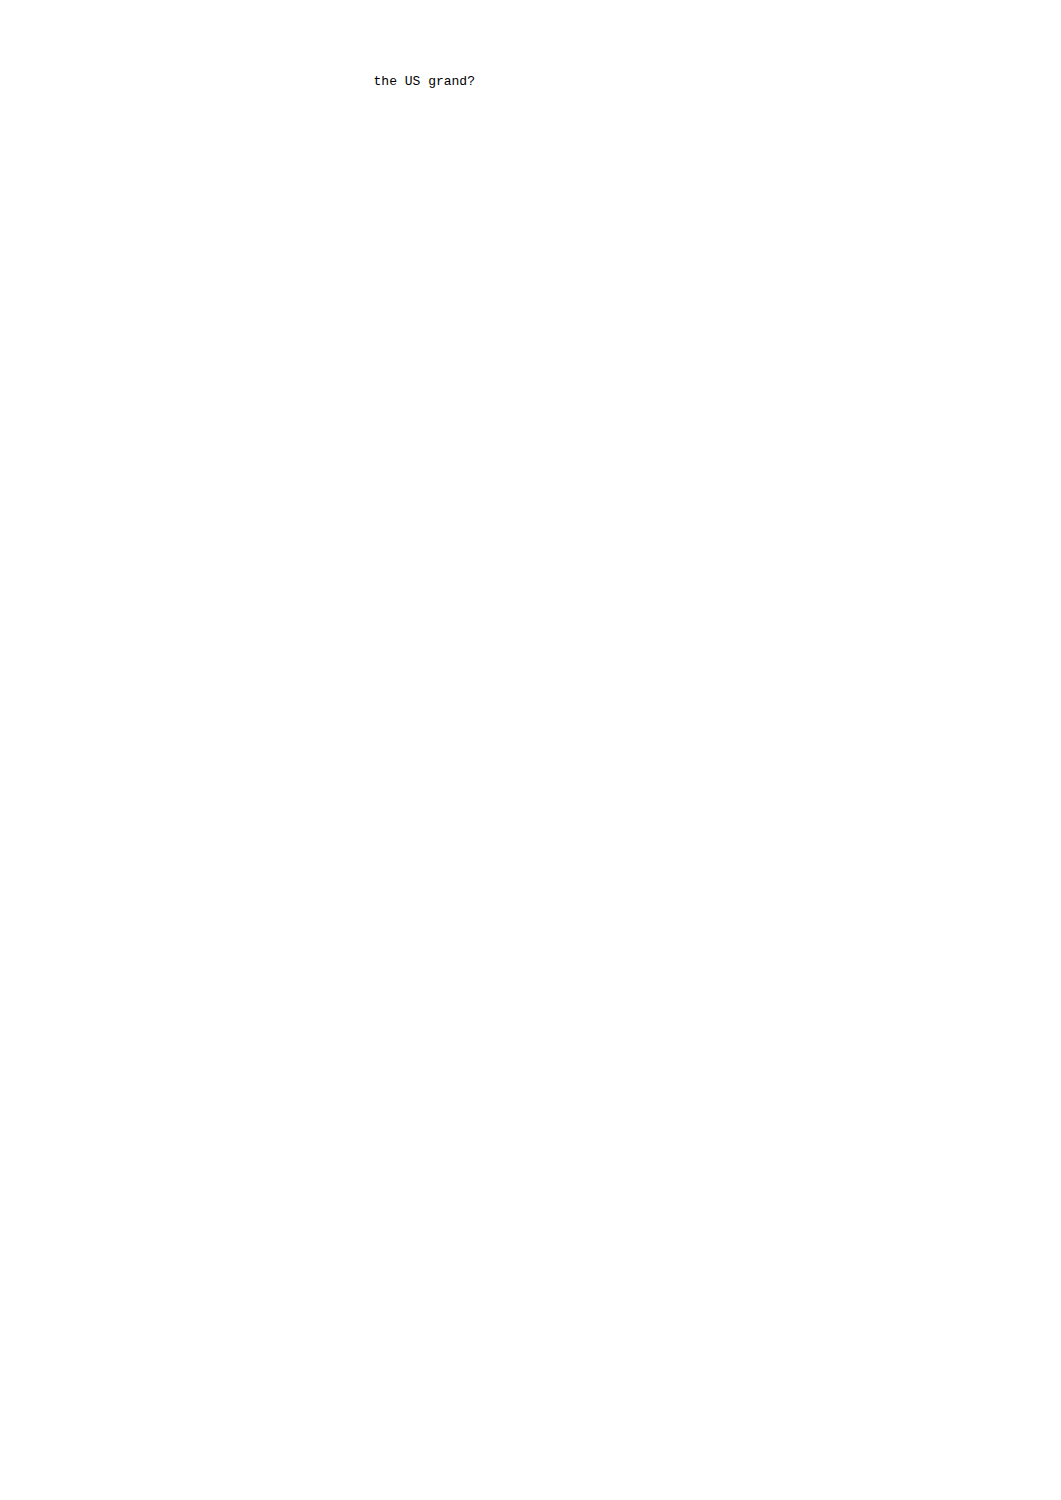the US grand?